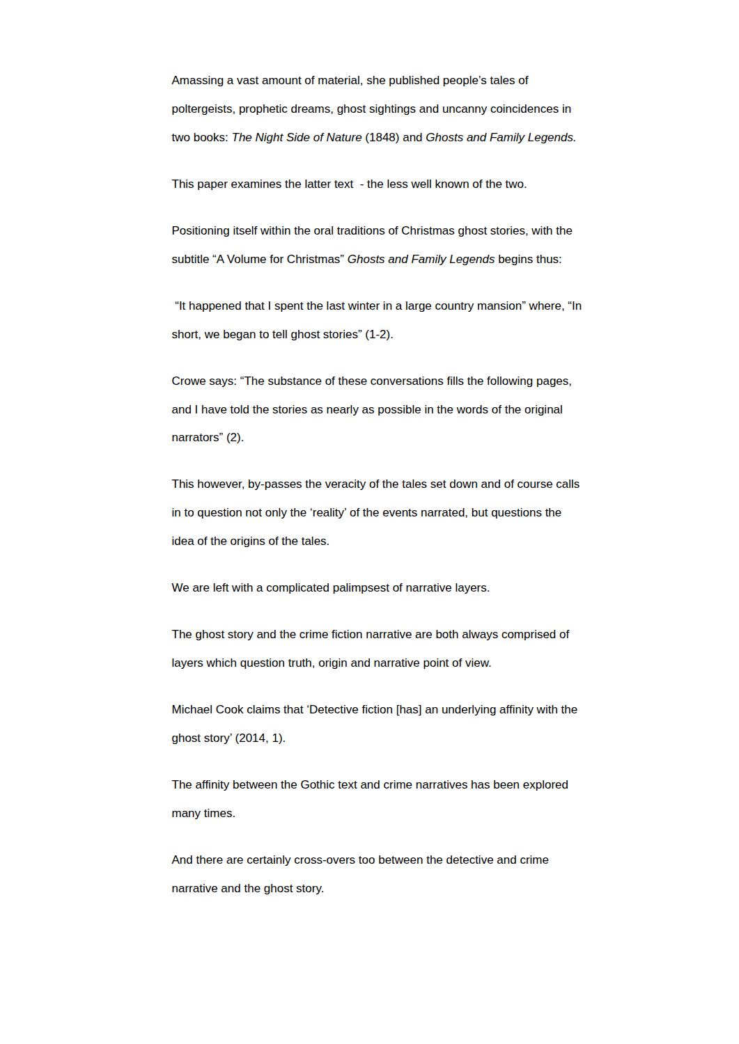Amassing a vast amount of material, she published people’s tales of poltergeists, prophetic dreams, ghost sightings and uncanny coincidences in two books: The Night Side of Nature (1848) and Ghosts and Family Legends.
This paper examines the latter text - the less well known of the two.
Positioning itself within the oral traditions of Christmas ghost stories, with the subtitle “A Volume for Christmas” Ghosts and Family Legends begins thus:
“It happened that I spent the last winter in a large country mansion” where, “In short, we began to tell ghost stories” (1-2).
Crowe says: “The substance of these conversations fills the following pages, and I have told the stories as nearly as possible in the words of the original narrators” (2).
This however, by-passes the veracity of the tales set down and of course calls in to question not only the ‘reality’ of the events narrated, but questions the idea of the origins of the tales.
We are left with a complicated palimpsest of narrative layers.
The ghost story and the crime fiction narrative are both always comprised of layers which question truth, origin and narrative point of view.
Michael Cook claims that ‘Detective fiction [has] an underlying affinity with the ghost story’ (2014, 1).
The affinity between the Gothic text and crime narratives has been explored many times.
And there are certainly cross-overs too between the detective and crime narrative and the ghost story.